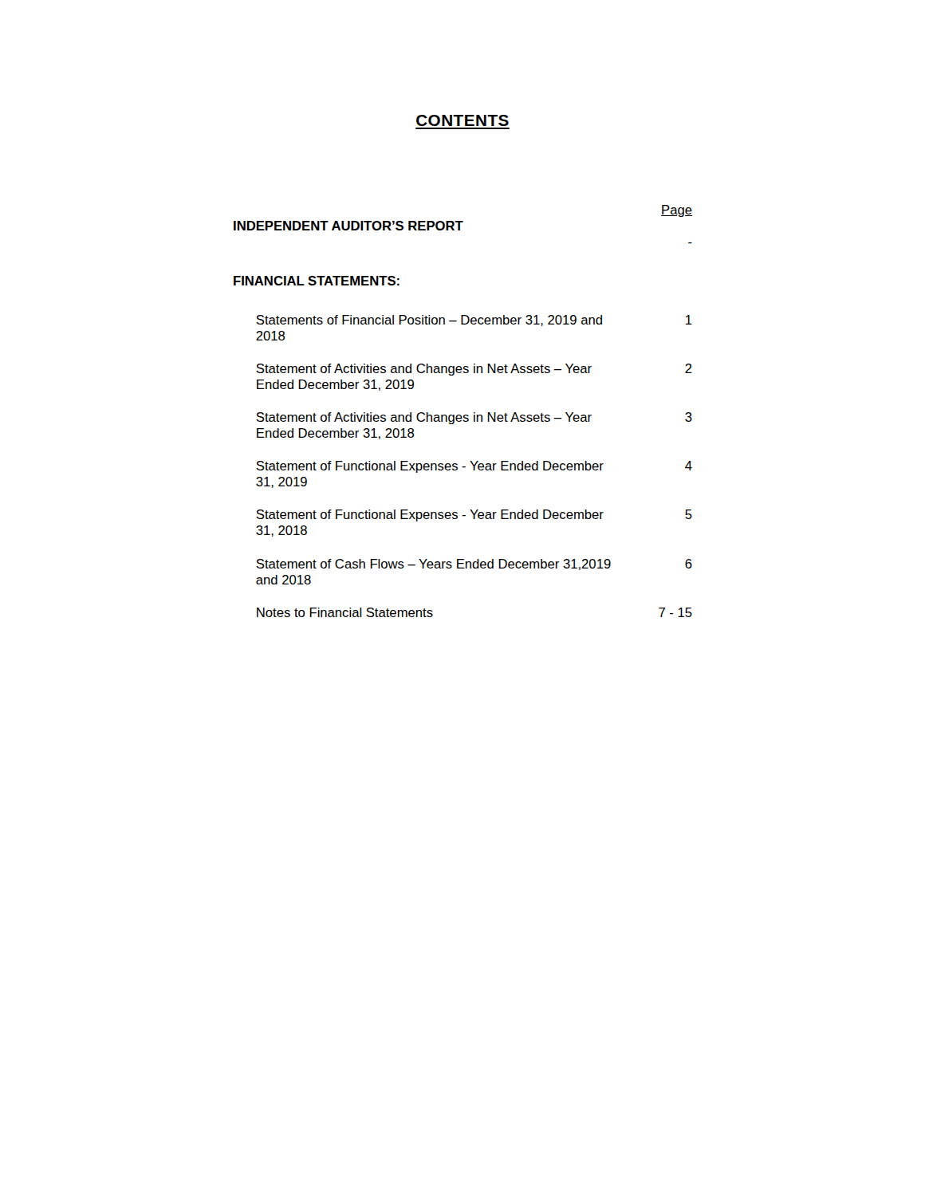CONTENTS
| | Page |
| INDEPENDENT AUDITOR’S REPORT | |
| | - |
| FINANCIAL STATEMENTS: | |
| Statements of Financial Position – December 31, 2019 and 2018 | 1 |
| Statement of Activities and Changes in Net Assets – Year Ended December 31, 2019 | 2 |
| Statement of Activities and Changes in Net Assets – Year Ended December 31, 2018 | 3 |
| Statement of Functional Expenses - Year Ended December 31, 2019 | 4 |
| Statement of Functional Expenses - Year Ended December 31, 2018 | 5 |
| Statement of Cash Flows – Years Ended December 31,2019 and 2018 | 6 |
| Notes to Financial Statements | 7 - 15 |